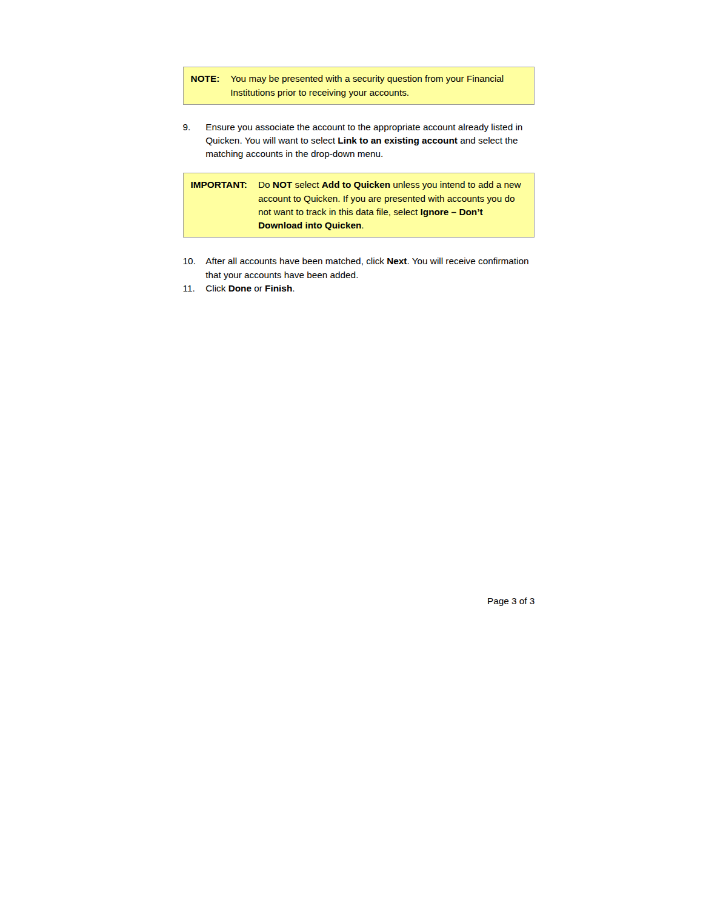| NOTE: | You may be presented with a security question from your Financial Institutions prior to receiving your accounts. |
9. Ensure you associate the account to the appropriate account already listed in Quicken. You will want to select Link to an existing account and select the matching accounts in the drop-down menu.
| IMPORTANT: | Do NOT select Add to Quicken unless you intend to add a new account to Quicken. If you are presented with accounts you do not want to track in this data file, select Ignore – Don’t Download into Quicken . |
10. After all accounts have been matched, click Next. You will receive confirmation that your accounts have been added.
11. Click Done or Finish.
Page 3 of 3